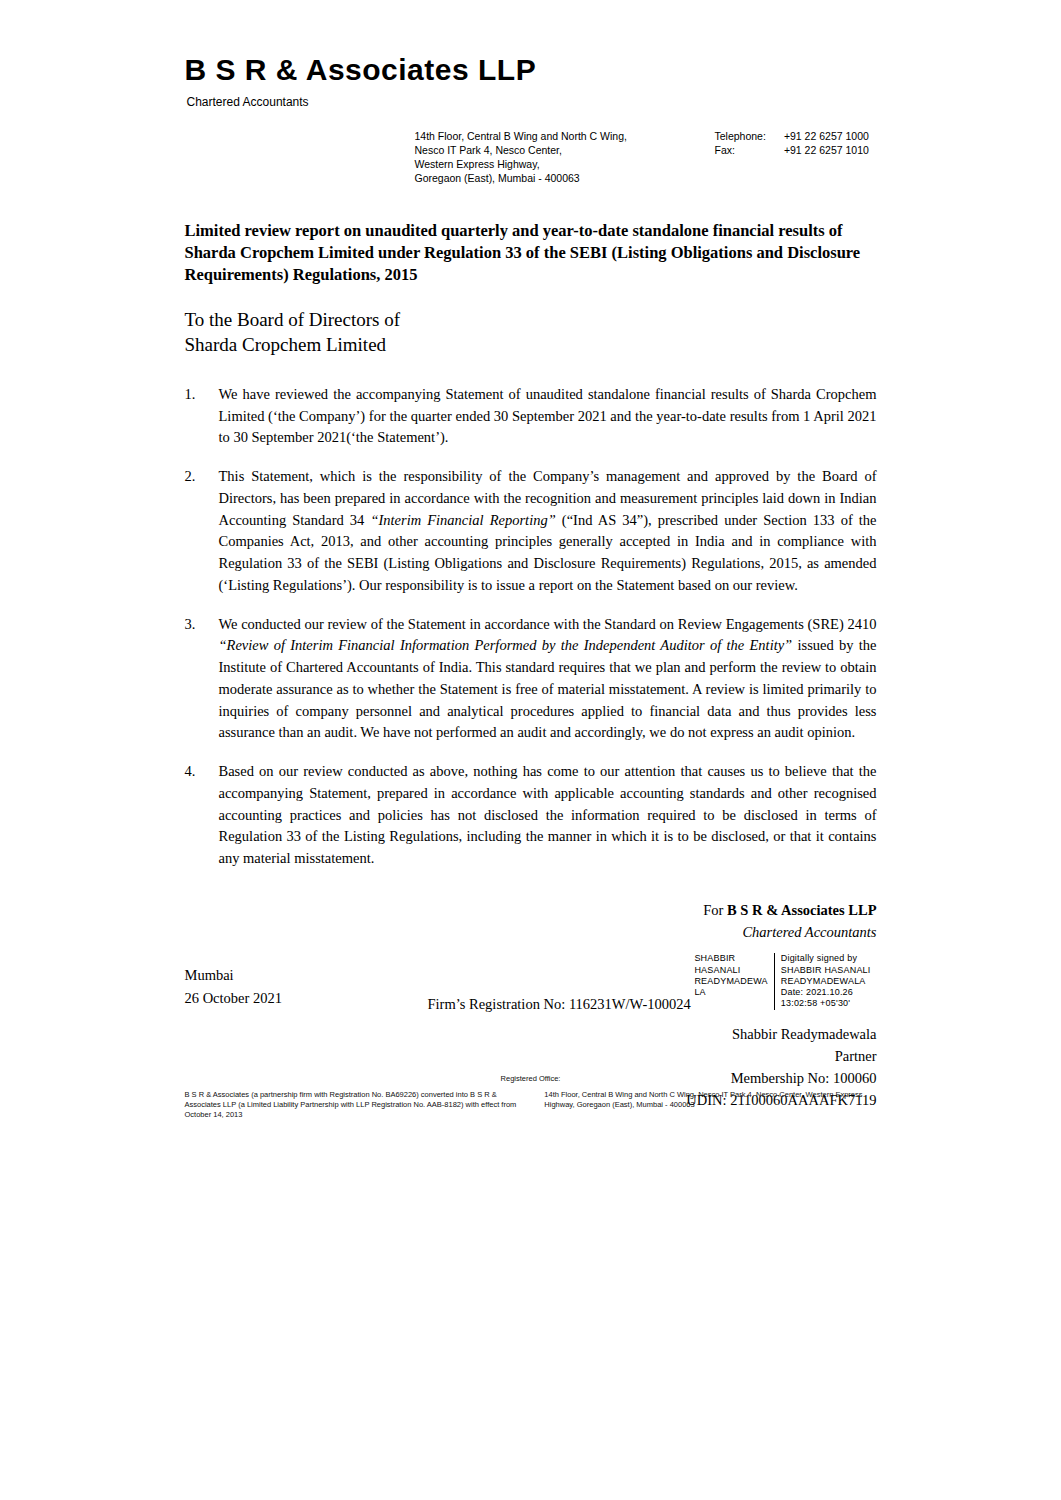B S R & Associates LLP
Chartered Accountants
14th Floor, Central B Wing and North C Wing,
Nesco IT Park 4, Nesco Center,
Western Express Highway,
Goregaon (East), Mumbai - 400063
Telephone:
Fax:
+91 22 6257 1000
+91 22 6257 1010
Limited review report on unaudited quarterly and year-to-date standalone financial results of Sharda Cropchem Limited under Regulation 33 of the SEBI (Listing Obligations and Disclosure Requirements) Regulations, 2015
To the Board of Directors of
Sharda Cropchem Limited
We have reviewed the accompanying Statement of unaudited standalone financial results of Sharda Cropchem Limited (‘the Company’) for the quarter ended 30 September 2021 and the year-to-date results from 1 April 2021 to 30 September 2021(‘the Statement’).
This Statement, which is the responsibility of the Company’s management and approved by the Board of Directors, has been prepared in accordance with the recognition and measurement principles laid down in Indian Accounting Standard 34 “Interim Financial Reporting” (“Ind AS 34”), prescribed under Section 133 of the Companies Act, 2013, and other accounting principles generally accepted in India and in compliance with Regulation 33 of the SEBI (Listing Obligations and Disclosure Requirements) Regulations, 2015, as amended (‘Listing Regulations’). Our responsibility is to issue a report on the Statement based on our review.
We conducted our review of the Statement in accordance with the Standard on Review Engagements (SRE) 2410 “Review of Interim Financial Information Performed by the Independent Auditor of the Entity” issued by the Institute of Chartered Accountants of India. This standard requires that we plan and perform the review to obtain moderate assurance as to whether the Statement is free of material misstatement. A review is limited primarily to inquiries of company personnel and analytical procedures applied to financial data and thus provides less assurance than an audit. We have not performed an audit and accordingly, we do not express an audit opinion.
Based on our review conducted as above, nothing has come to our attention that causes us to believe that the accompanying Statement, prepared in accordance with applicable accounting standards and other recognised accounting practices and policies has not disclosed the information required to be disclosed in terms of Regulation 33 of the Listing Regulations, including the manner in which it is to be disclosed, or that it contains any material misstatement.
For B S R & Associates LLP
Chartered Accountants
Firm’s Registration No: 116231W/W-100024
| SHABBIR HASANALI READYMADEWA LA | Digitally signed by SHABBIR HASANALI READYMADEWALA Date: 2021.10.26 13:02:58 +05'30' |
Shabbir Readymadewala
Partner
Membership No: 100060
UDIN: 21100060AAAAFK7119
Mumbai
26 October 2021
Registered Office:
B S R & Associates (a partnership firm with Registration No. BA69226) converted into B S R & Associates LLP (a Limited Liability Partnership with LLP Registration No. AAB-8182) with effect from October 14, 2013
14th Floor, Central B Wing and North C Wing, Nesco IT Park 4, Nesco Center, Western Express Highway, Goregaon (East), Mumbai - 400063